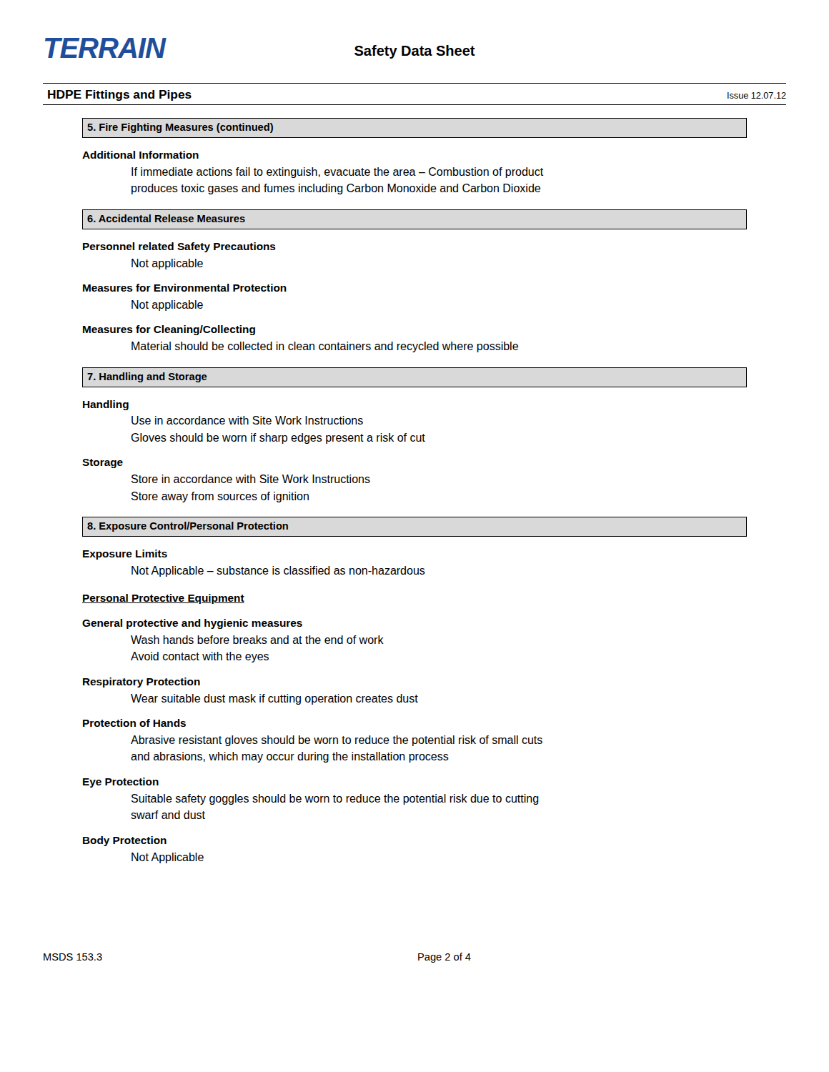TERRAIN Safety Data Sheet
HDPE Fittings and Pipes Issue 12.07.12
5. Fire Fighting Measures (continued)
Additional Information
If immediate actions fail to extinguish, evacuate the area – Combustion of product
produces toxic gases and fumes including Carbon Monoxide and Carbon Dioxide
6. Accidental Release Measures
Personnel related Safety Precautions
Not applicable
Measures for Environmental Protection
Not applicable
Measures for Cleaning/Collecting
Material should be collected in clean containers and recycled where possible
7. Handling and Storage
Handling
Use in accordance with Site Work Instructions
Gloves should be worn if sharp edges present a risk of cut
Storage
Store in accordance with Site Work Instructions
Store away from sources of ignition
8. Exposure Control/Personal Protection
Exposure Limits
Not Applicable – substance is classified as non-hazardous
Personal Protective Equipment
General protective and hygienic measures
Wash hands before breaks and at the end of work
Avoid contact with the eyes
Respiratory Protection
Wear suitable dust mask if cutting operation creates dust
Protection of Hands
Abrasive resistant gloves should be worn to reduce the potential risk of small cuts
and abrasions, which may occur during the installation process
Eye Protection
Suitable safety goggles should be worn to reduce the potential risk due to cutting
swarf and dust
Body Protection
Not Applicable
MSDS 153.3 Page 2 of 4